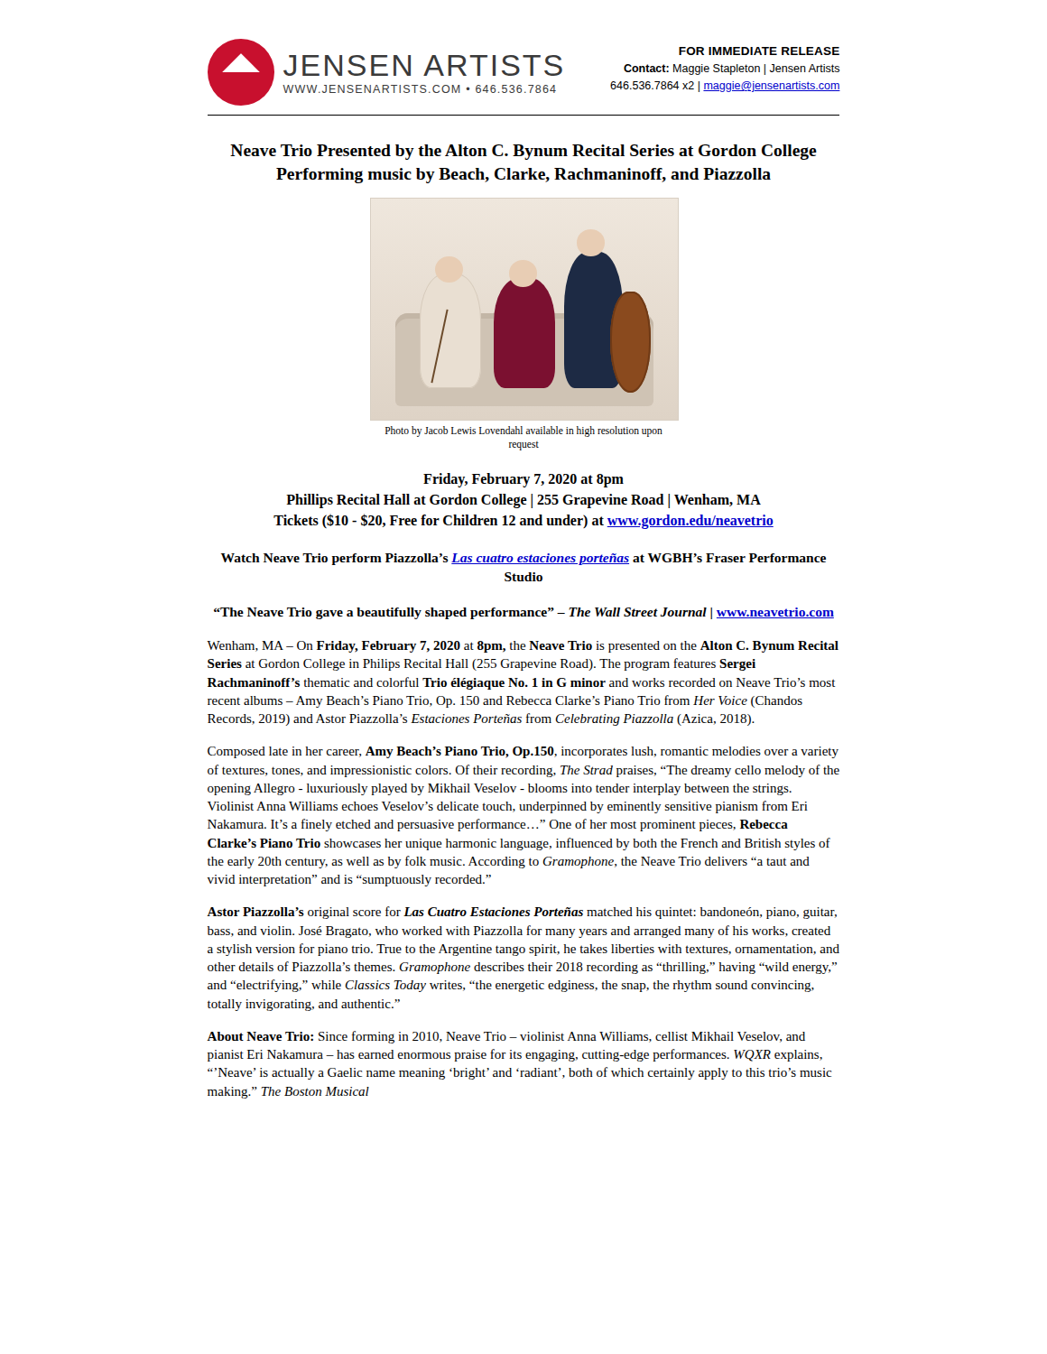JENSEN ARTISTS
WWW.JENSENARTISTS.COM • 646.536.7864
FOR IMMEDIATE RELEASE
Contact: Maggie Stapleton | Jensen Artists
646.536.7864 x2 | maggie@jensenartists.com
Neave Trio Presented by the Alton C. Bynum Recital Series at Gordon College
Performing music by Beach, Clarke, Rachmaninoff, and Piazzolla
Photo by Jacob Lewis Lovendahl available in high resolution upon request
Friday, February 7, 2020 at 8pm
Phillips Recital Hall at Gordon College | 255 Grapevine Road | Wenham, MA
Tickets ($10 - $20, Free for Children 12 and under) at www.gordon.edu/neavetrio
Watch Neave Trio perform Piazzolla’s Las cuatro estaciones porteñas at WGBH’s Fraser Performance Studio
“The Neave Trio gave a beautifully shaped performance” – The Wall Street Journal | www.neavetrio.com
Wenham, MA – On Friday, February 7, 2020 at 8pm, the Neave Trio is presented on the Alton C. Bynum Recital Series at Gordon College in Philips Recital Hall (255 Grapevine Road). The program features Sergei Rachmaninoff’s thematic and colorful Trio élégiaque No. 1 in G minor and works recorded on Neave Trio’s most recent albums – Amy Beach’s Piano Trio, Op. 150 and Rebecca Clarke’s Piano Trio from Her Voice (Chandos Records, 2019) and Astor Piazzolla’s Estaciones Porteñas from Celebrating Piazzolla (Azica, 2018).
Composed late in her career, Amy Beach’s Piano Trio, Op.150, incorporates lush, romantic melodies over a variety of textures, tones, and impressionistic colors. Of their recording, The Strad praises, “The dreamy cello melody of the opening Allegro - luxuriously played by Mikhail Veselov - blooms into tender interplay between the strings. Violinist Anna Williams echoes Veselov’s delicate touch, underpinned by eminently sensitive pianism from Eri Nakamura. It’s a finely etched and persuasive performance…” One of her most prominent pieces, Rebecca Clarke’s Piano Trio showcases her unique harmonic language, influenced by both the French and British styles of the early 20th century, as well as by folk music. According to Gramophone, the Neave Trio delivers “a taut and vivid interpretation” and is “sumptuously recorded.”
Astor Piazzolla’s original score for Las Cuatro Estaciones Porteñas matched his quintet: bandoneón, piano, guitar, bass, and violin. José Bragato, who worked with Piazzolla for many years and arranged many of his works, created a stylish version for piano trio. True to the Argentine tango spirit, he takes liberties with textures, ornamentation, and other details of Piazzolla’s themes. Gramophone describes their 2018 recording as “thrilling,” having “wild energy,” and “electrifying,” while Classics Today writes, “the energetic edginess, the snap, the rhythm sound convincing, totally invigorating, and authentic.”
About Neave Trio: Since forming in 2010, Neave Trio – violinist Anna Williams, cellist Mikhail Veselov, and pianist Eri Nakamura – has earned enormous praise for its engaging, cutting-edge performances. WQXR explains, “’Neave’ is actually a Gaelic name meaning ‘bright’ and ‘radiant’, both of which certainly apply to this trio’s music making.” The Boston Musical